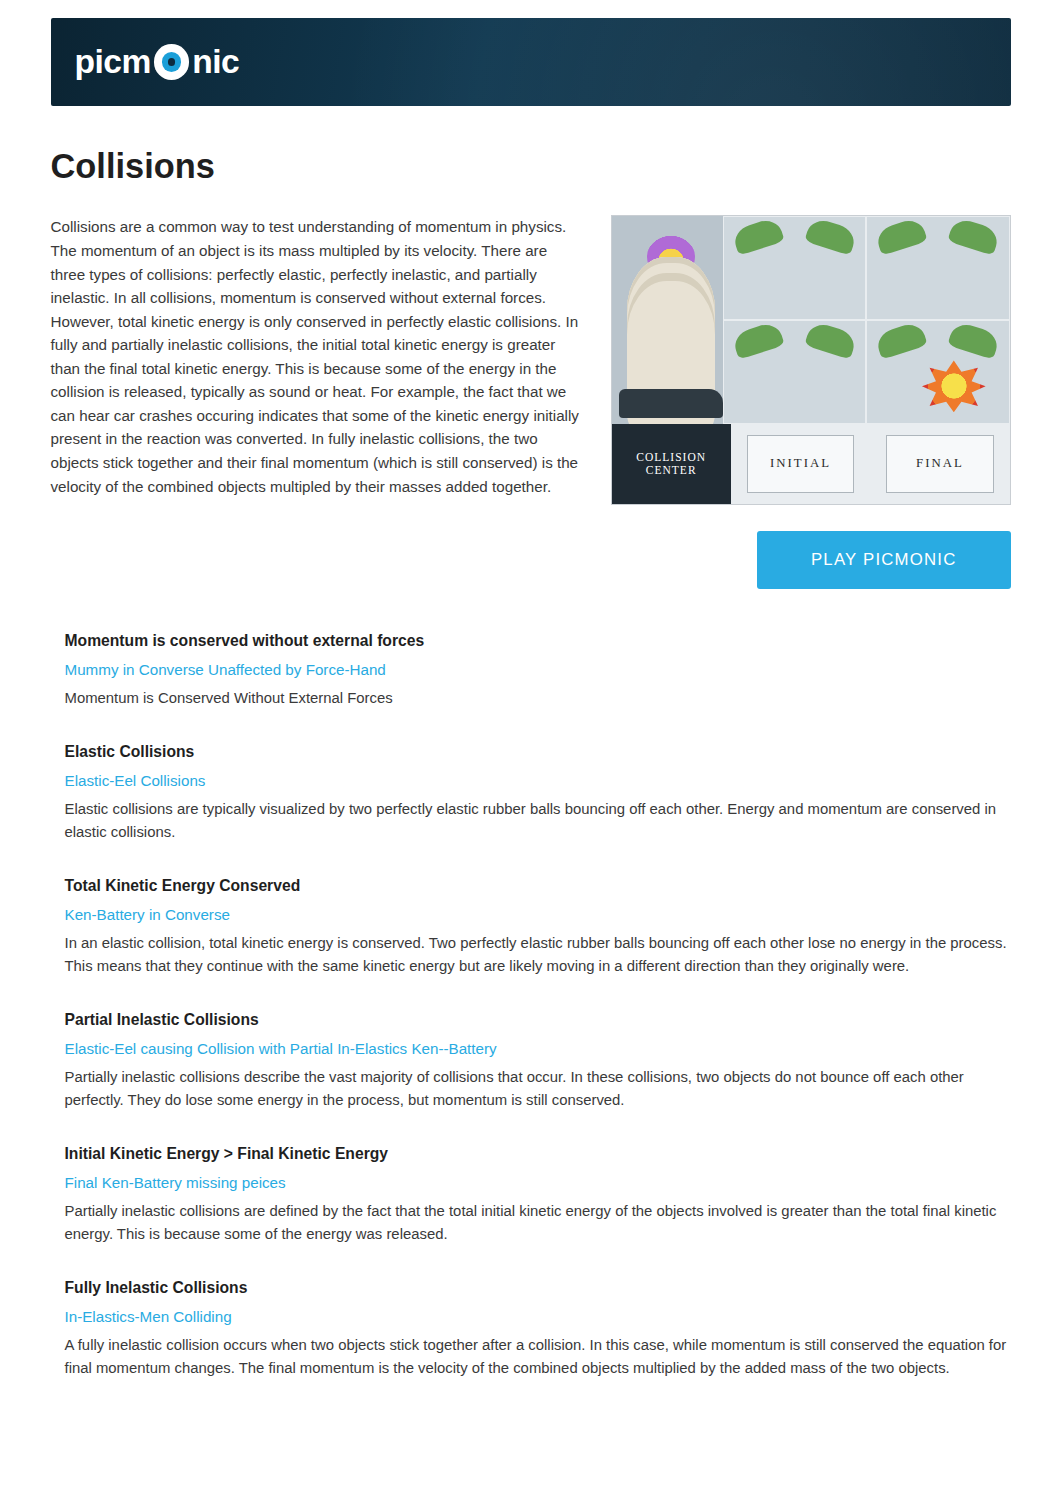picm nic
Collisions
Collisions are a common way to test understanding of momentum in physics. The momentum of an object is its mass multipled by its velocity. There are three types of collisions: perfectly elastic, perfectly inelastic, and partially inelastic. In all collisions, momentum is conserved without external forces. However, total kinetic energy is only conserved in perfectly elastic collisions. In fully and partially inelastic collisions, the initial total kinetic energy is greater than the final total kinetic energy. This is because some of the energy in the collision is released, typically as sound or heat. For example, the fact that we can hear car crashes occuring indicates that some of the kinetic energy initially present in the reaction was converted. In fully inelastic collisions, the two objects stick together and their final momentum (which is still conserved) is the velocity of the combined objects multipled by their masses added together.
COLLISION
CENTER
INITIAL
FINAL
PLAY PICMONIC
Momentum is conserved without external forces
Mummy in Converse Unaffected by Force-Hand
Momentum is Conserved Without External Forces
Elastic Collisions
Elastic-Eel Collisions
Elastic collisions are typically visualized by two perfectly elastic rubber balls bouncing off each other. Energy and momentum are conserved in elastic collisions.
Total Kinetic Energy Conserved
Ken-Battery in Converse
In an elastic collision, total kinetic energy is conserved. Two perfectly elastic rubber balls bouncing off each other lose no energy in the process. This means that they continue with the same kinetic energy but are likely moving in a different direction than they originally were.
Partial Inelastic Collisions
Elastic-Eel causing Collision with Partial In-Elastics Ken--Battery
Partially inelastic collisions describe the vast majority of collisions that occur. In these collisions, two objects do not bounce off each other perfectly. They do lose some energy in the process, but momentum is still conserved.
Initial Kinetic Energy > Final Kinetic Energy
Final Ken-Battery missing peices
Partially inelastic collisions are defined by the fact that the total initial kinetic energy of the objects involved is greater than the total final kinetic energy. This is because some of the energy was released.
Fully Inelastic Collisions
In-Elastics-Men Colliding
A fully inelastic collision occurs when two objects stick together after a collision. In this case, while momentum is still conserved the equation for final momentum changes. The final momentum is the velocity of the combined objects multiplied by the added mass of the two objects.